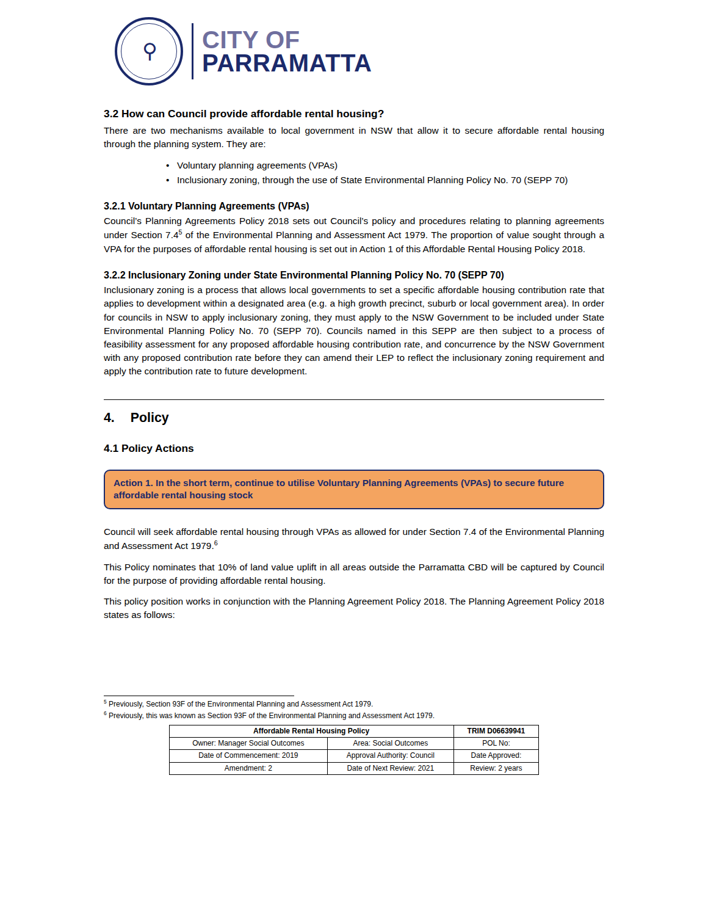⚲
CITY OF
PARRAMATTA
3.2 How can Council provide affordable rental housing?
There are two mechanisms available to local government in NSW that allow it to secure affordable rental housing through the planning system. They are:
Voluntary planning agreements (VPAs)
Inclusionary zoning, through the use of State Environmental Planning Policy No. 70 (SEPP 70)
3.2.1 Voluntary Planning Agreements (VPAs)
Council’s Planning Agreements Policy 2018 sets out Council’s policy and procedures relating to planning agreements under Section 7.45 of the Environmental Planning and Assessment Act 1979. The proportion of value sought through a VPA for the purposes of affordable rental housing is set out in Action 1 of this Affordable Rental Housing Policy 2018.
3.2.2 Inclusionary Zoning under State Environmental Planning Policy No. 70 (SEPP 70)
Inclusionary zoning is a process that allows local governments to set a specific affordable housing contribution rate that applies to development within a designated area (e.g. a high growth precinct, suburb or local government area). In order for councils in NSW to apply inclusionary zoning, they must apply to the NSW Government to be included under State Environmental Planning Policy No. 70 (SEPP 70). Councils named in this SEPP are then subject to a process of feasibility assessment for any proposed affordable housing contribution rate, and concurrence by the NSW Government with any proposed contribution rate before they can amend their LEP to reflect the inclusionary zoning requirement and apply the contribution rate to future development.
4.
Policy
4.1 Policy Actions
Action 1. In the short term, continue to utilise Voluntary Planning Agreements (VPAs) to secure future affordable rental housing stock
Council will seek affordable rental housing through VPAs as allowed for under Section 7.4 of the Environmental Planning and Assessment Act 1979.6
This Policy nominates that 10% of land value uplift in all areas outside the Parramatta CBD will be captured by Council for the purpose of providing affordable rental housing.
This policy position works in conjunction with the Planning Agreement Policy 2018. The Planning Agreement Policy 2018 states as follows:
5 Previously, Section 93F of the Environmental Planning and Assessment Act 1979.
6 Previously, this was known as Section 93F of the Environmental Planning and Assessment Act 1979.
| Affordable Rental Housing Policy | TRIM D06639941 |
| --- | --- |
| Owner: Manager Social Outcomes | Area: Social Outcomes | POL No: |
| Date of Commencement: 2019 | Approval Authority: Council | Date Approved: |
| Amendment: 2 | Date of Next Review: 2021 | Review: 2 years |